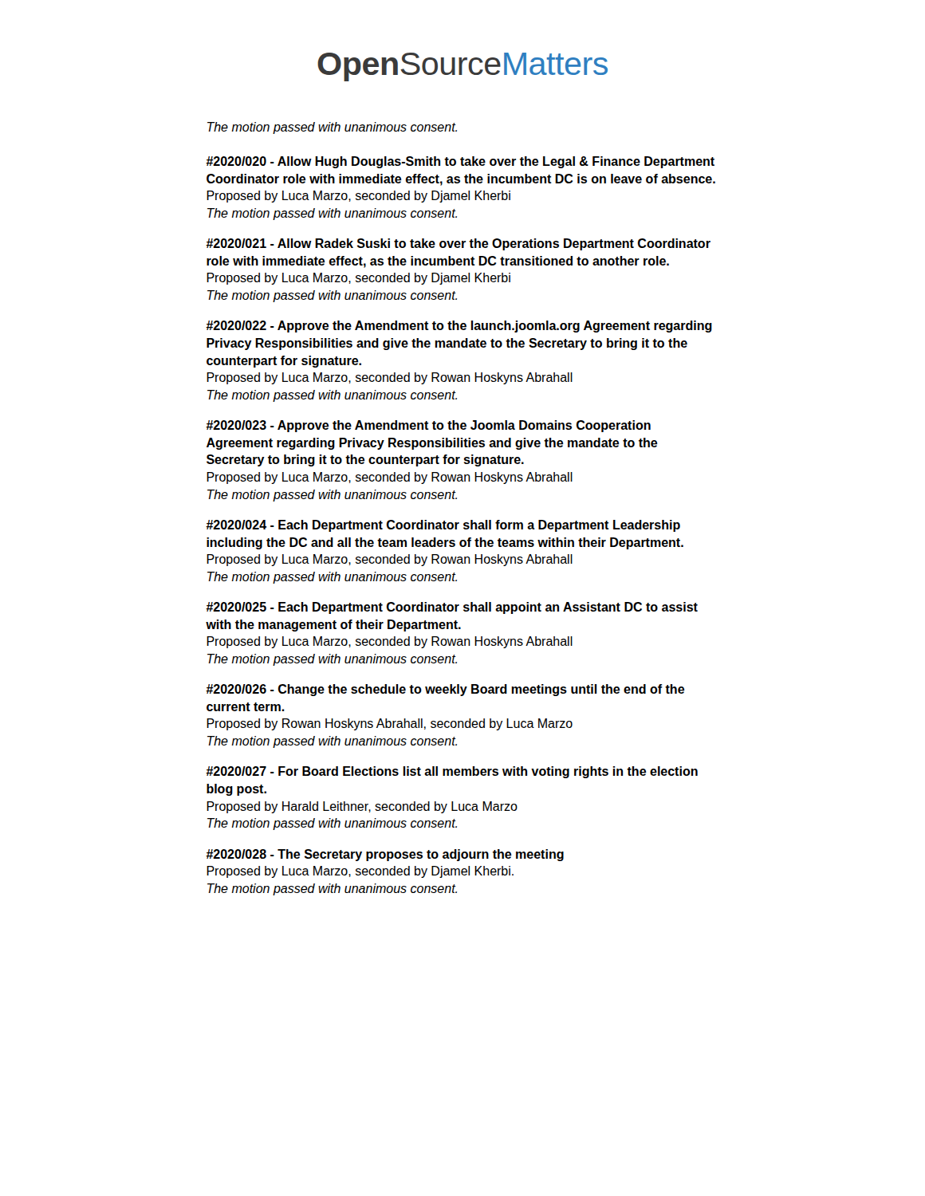Open Source Matters
The motion passed with unanimous consent.
#2020/020 - Allow Hugh Douglas-Smith to take over the Legal & Finance Department Coordinator role with immediate effect, as the incumbent DC is on leave of absence.
Proposed by Luca Marzo, seconded by Djamel Kherbi
The motion passed with unanimous consent.
#2020/021 - Allow Radek Suski to take over the Operations Department Coordinator role with immediate effect, as the incumbent DC transitioned to another role.
Proposed by Luca Marzo, seconded by Djamel Kherbi
The motion passed with unanimous consent.
#2020/022 - Approve the Amendment to the launch.joomla.org Agreement regarding Privacy Responsibilities and give the mandate to the Secretary to bring it to the counterpart for signature.
Proposed by Luca Marzo, seconded by Rowan Hoskyns Abrahall
The motion passed with unanimous consent.
#2020/023 - Approve the Amendment to the Joomla Domains Cooperation Agreement regarding Privacy Responsibilities and give the mandate to the Secretary to bring it to the counterpart for signature.
Proposed by Luca Marzo, seconded by Rowan Hoskyns Abrahall
The motion passed with unanimous consent.
#2020/024 - Each Department Coordinator shall form a Department Leadership including the DC and all the team leaders of the teams within their Department.
Proposed by Luca Marzo, seconded by Rowan Hoskyns Abrahall
The motion passed with unanimous consent.
#2020/025 - Each Department Coordinator shall appoint an Assistant DC to assist with the management of their Department.
Proposed by Luca Marzo, seconded by Rowan Hoskyns Abrahall
The motion passed with unanimous consent.
#2020/026 - Change the schedule to weekly Board meetings until the end of the current term.
Proposed by Rowan Hoskyns Abrahall, seconded by Luca Marzo
The motion passed with unanimous consent.
#2020/027 - For Board Elections list all members with voting rights in the election blog post.
Proposed by Harald Leithner, seconded by Luca Marzo
The motion passed with unanimous consent.
#2020/028 - The Secretary proposes to adjourn the meeting
Proposed by Luca Marzo, seconded by Djamel Kherbi.
The motion passed with unanimous consent.